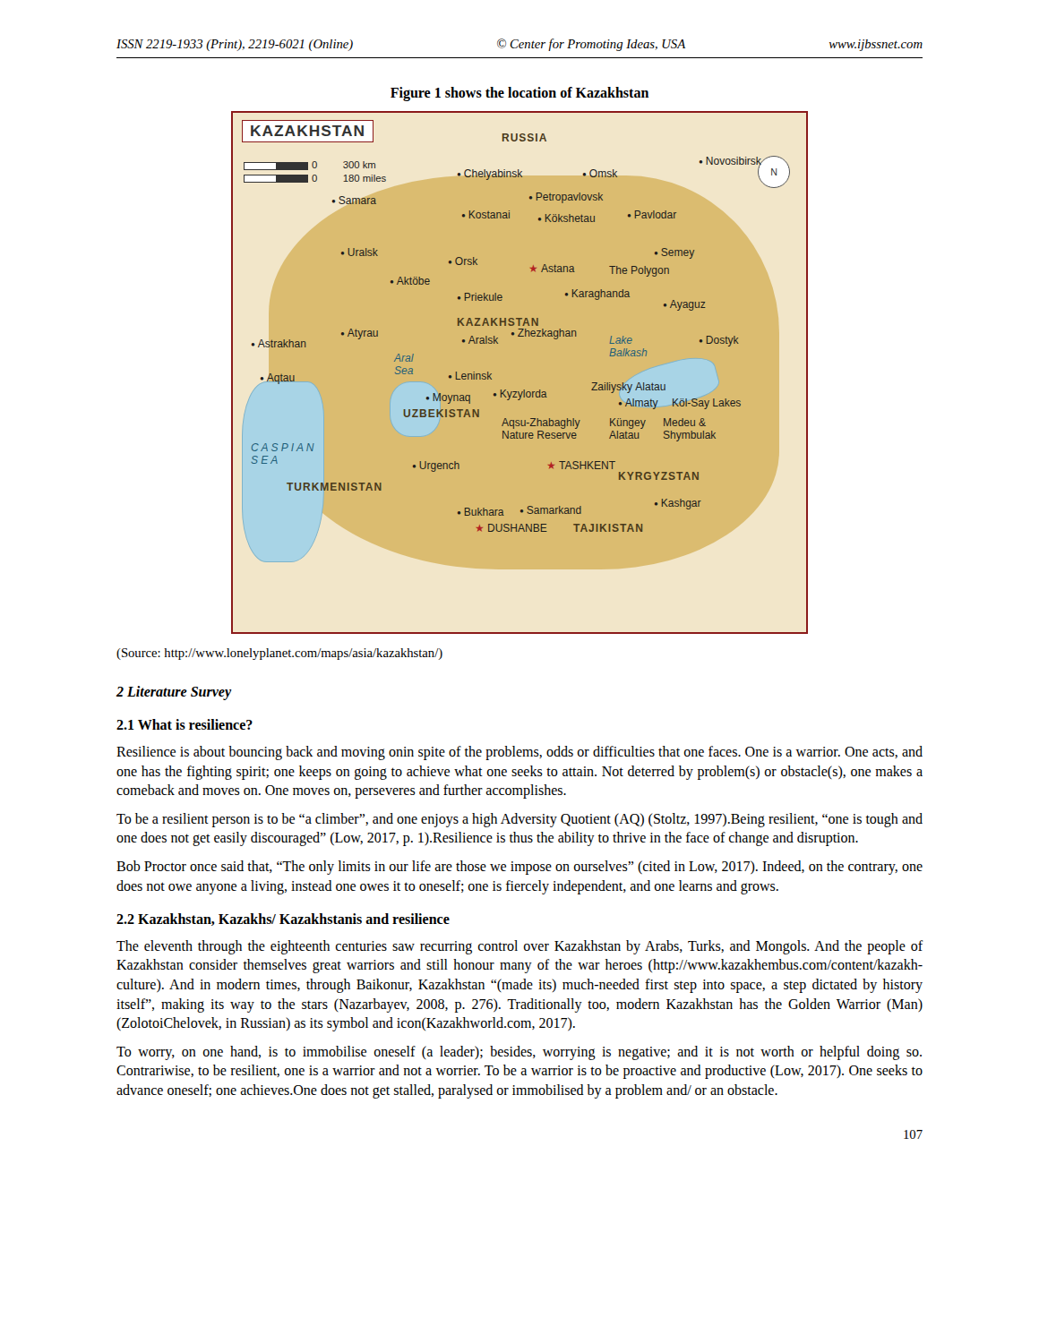ISSN 2219-1933 (Print), 2219-6021 (Online) © Center for Promoting Ideas, USA www.ijbssnet.com
Figure 1 shows the location of Kazakhstan
KAZAKHSTAN
0 300 km
0 180 miles
N
RUSSIA
Novosibirsk
Chelyabinsk
Omsk
Petropavlovsk
Kostanai
Kökshetau
Pavlodar
Samara
Uralsk
Orsk
Aktöbe
Astana
Semey
The Polygon
Karaghanda
Priekule
Ayaguz
KAZAKHSTAN
Atyrau
Astrakhan
Aralsk
Zhezkaghan
Lake
Balkash
Dostyk
Aral
Sea
Leninsk
Aqtau
Moynaq
Kyzylorda
Zailiysky Alatau
Almaty
Köl-Say Lakes
UZBEKISTAN
Aqsu-Zhabaghly
Nature Reserve
Küngey
Alatau
Medeu &
Shymbulak
C A S P I A N
S E A
Urgench
TASHKENT
KYRGYZSTAN
TURKMENISTAN
Bukhara
Samarkand
Kashgar
DUSHANBE
TAJIKISTAN
(Source: http://www.lonelyplanet.com/maps/asia/kazakhstan/)
2 Literature Survey
2.1 What is resilience?
Resilience is about bouncing back and moving onin spite of the problems, odds or difficulties that one faces. One is a warrior. One acts, and one has the fighting spirit; one keeps on going to achieve what one seeks to attain. Not deterred by problem(s) or obstacle(s), one makes a comeback and moves on. One moves on, perseveres and further accomplishes.
To be a resilient person is to be “a climber”, and one enjoys a high Adversity Quotient (AQ) (Stoltz, 1997).Being resilient, “one is tough and one does not get easily discouraged” (Low, 2017, p. 1).Resilience is thus the ability to thrive in the face of change and disruption.
Bob Proctor once said that, “The only limits in our life are those we impose on ourselves” (cited in Low, 2017). Indeed, on the contrary, one does not owe anyone a living, instead one owes it to oneself; one is fiercely independent, and one learns and grows.
2.2 Kazakhstan, Kazakhs/ Kazakhstanis and resilience
The eleventh through the eighteenth centuries saw recurring control over Kazakhstan by Arabs, Turks, and Mongols. And the people of Kazakhstan consider themselves great warriors and still honour many of the war heroes (http://www.kazakhembus.com/content/kazakh-culture). And in modern times, through Baikonur, Kazakhstan “(made its) much-needed first step into space, a step dictated by history itself”, making its way to the stars (Nazarbayev, 2008, p. 276). Traditionally too, modern Kazakhstan has the Golden Warrior (Man) (ZolotoiChelovek, in Russian) as its symbol and icon(Kazakhworld.com, 2017).
To worry, on one hand, is to immobilise oneself (a leader); besides, worrying is negative; and it is not worth or helpful doing so. Contrariwise, to be resilient, one is a warrior and not a worrier. To be a warrior is to be proactive and productive (Low, 2017). One seeks to advance oneself; one achieves.One does not get stalled, paralysed or immobilised by a problem and/ or an obstacle.
107